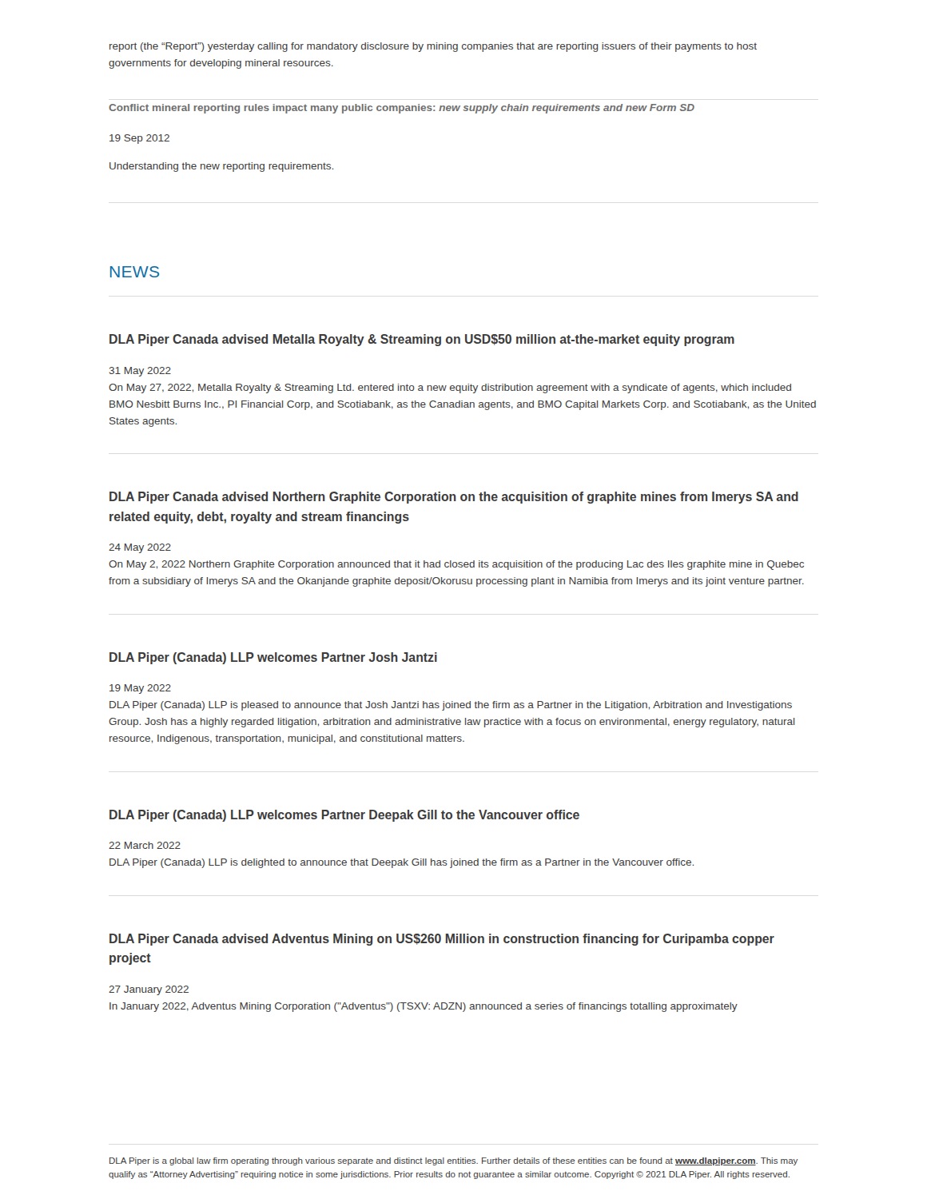report (the “Report”) yesterday calling for mandatory disclosure by mining companies that are reporting issuers of their payments to host governments for developing mineral resources.
Conflict mineral reporting rules impact many public companies: new supply chain requirements and new Form SD
19 Sep 2012
Understanding the new reporting requirements.
NEWS
DLA Piper Canada advised Metalla Royalty & Streaming on USD$50 million at-the-market equity program
31 May 2022
On May 27, 2022, Metalla Royalty & Streaming Ltd. entered into a new equity distribution agreement with a syndicate of agents, which included BMO Nesbitt Burns Inc., PI Financial Corp, and Scotiabank, as the Canadian agents, and BMO Capital Markets Corp. and Scotiabank, as the United States agents.
DLA Piper Canada advised Northern Graphite Corporation on the acquisition of graphite mines from Imerys SA and related equity, debt, royalty and stream financings
24 May 2022
On May 2, 2022 Northern Graphite Corporation announced that it had closed its acquisition of the producing Lac des Iles graphite mine in Quebec from a subsidiary of Imerys SA and the Okanjande graphite deposit/Okorusu processing plant in Namibia from Imerys and its joint venture partner.
DLA Piper (Canada) LLP welcomes Partner Josh Jantzi
19 May 2022
DLA Piper (Canada) LLP is pleased to announce that Josh Jantzi has joined the firm as a Partner in the Litigation, Arbitration and Investigations Group. Josh has a highly regarded litigation, arbitration and administrative law practice with a focus on environmental, energy regulatory, natural resource, Indigenous, transportation, municipal, and constitutional matters.
DLA Piper (Canada) LLP welcomes Partner Deepak Gill to the Vancouver office
22 March 2022
DLA Piper (Canada) LLP is delighted to announce that Deepak Gill has joined the firm as a Partner in the Vancouver office.
DLA Piper Canada advised Adventus Mining on US$260 Million in construction financing for Curipamba copper project
27 January 2022
In January 2022, Adventus Mining Corporation ("Adventus") (TSXV: ADZN) announced a series of financings totalling approximately
DLA Piper is a global law firm operating through various separate and distinct legal entities. Further details of these entities can be found at www.dlapiper.com. This may qualify as “Attorney Advertising” requiring notice in some jurisdictions. Prior results do not guarantee a similar outcome. Copyright © 2021 DLA Piper. All rights reserved.